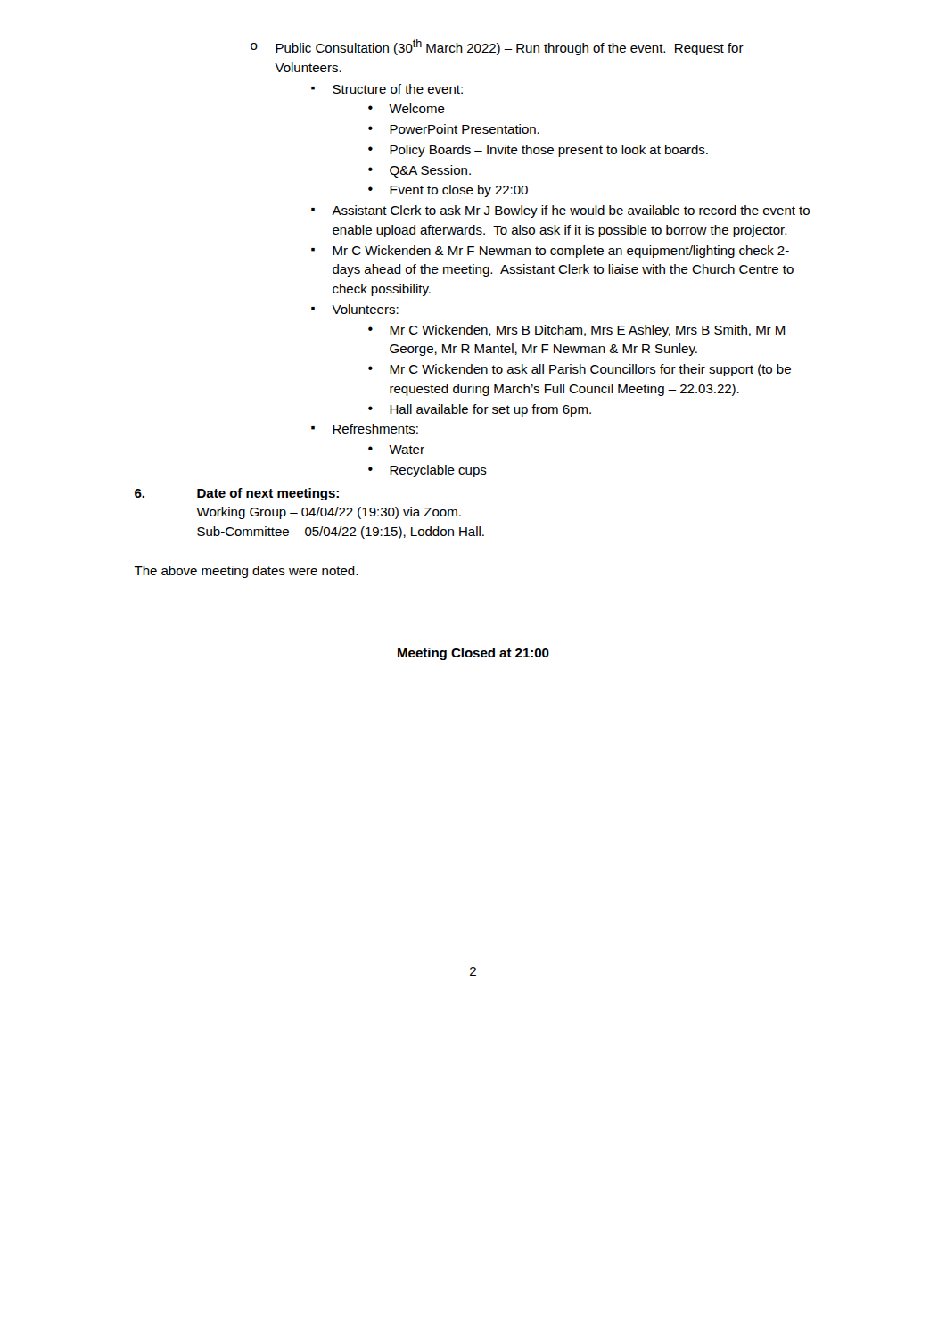Public Consultation (30th March 2022) – Run through of the event. Request for Volunteers.
Structure of the event:
Welcome
PowerPoint Presentation.
Policy Boards – Invite those present to look at boards.
Q&A Session.
Event to close by 22:00
Assistant Clerk to ask Mr J Bowley if he would be available to record the event to enable upload afterwards. To also ask if it is possible to borrow the projector.
Mr C Wickenden & Mr F Newman to complete an equipment/lighting check 2-days ahead of the meeting. Assistant Clerk to liaise with the Church Centre to check possibility.
Volunteers:
Mr C Wickenden, Mrs B Ditcham, Mrs E Ashley, Mrs B Smith, Mr M George, Mr R Mantel, Mr F Newman & Mr R Sunley.
Mr C Wickenden to ask all Parish Councillors for their support (to be requested during March’s Full Council Meeting – 22.03.22).
Hall available for set up from 6pm.
Refreshments:
Water
Recyclable cups
6.
Date of next meetings:
Working Group – 04/04/22 (19:30) via Zoom.
Sub-Committee – 05/04/22 (19:15), Loddon Hall.
The above meeting dates were noted.
Meeting Closed at 21:00
2